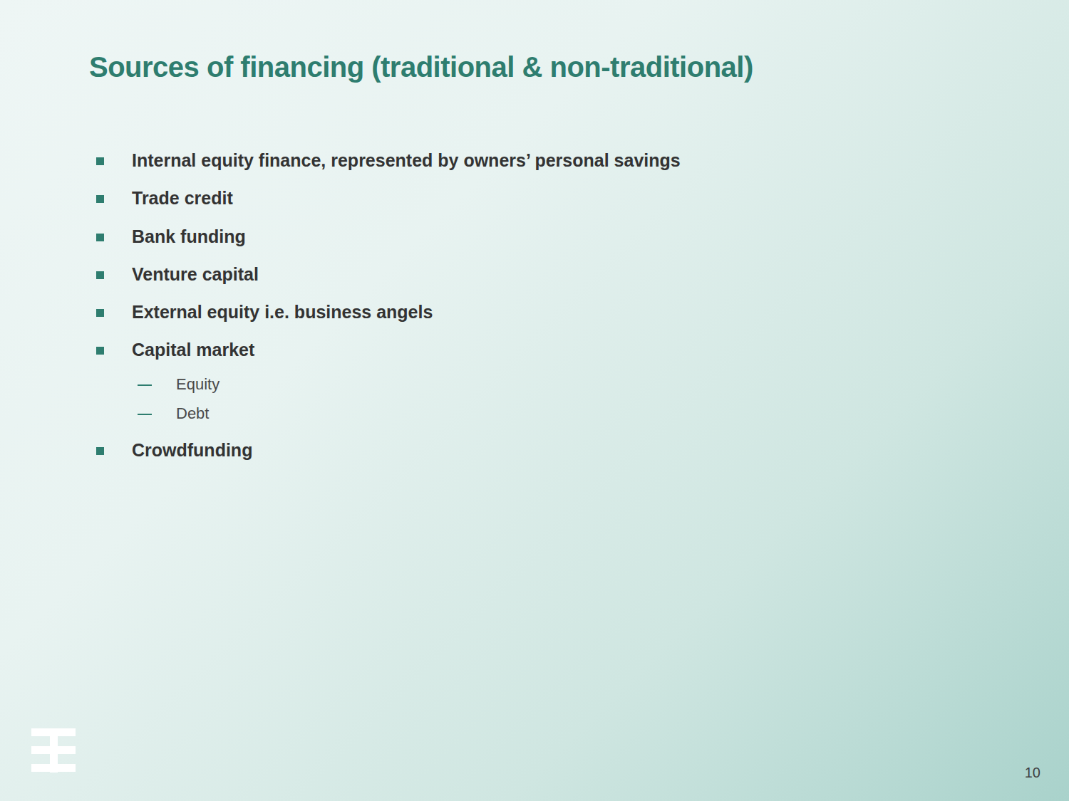Sources of financing (traditional & non-traditional)
Internal equity finance, represented by owners’ personal savings
Trade credit
Bank funding
Venture capital
External equity i.e. business angels
Capital market
Equity
Debt
Crowdfunding
10